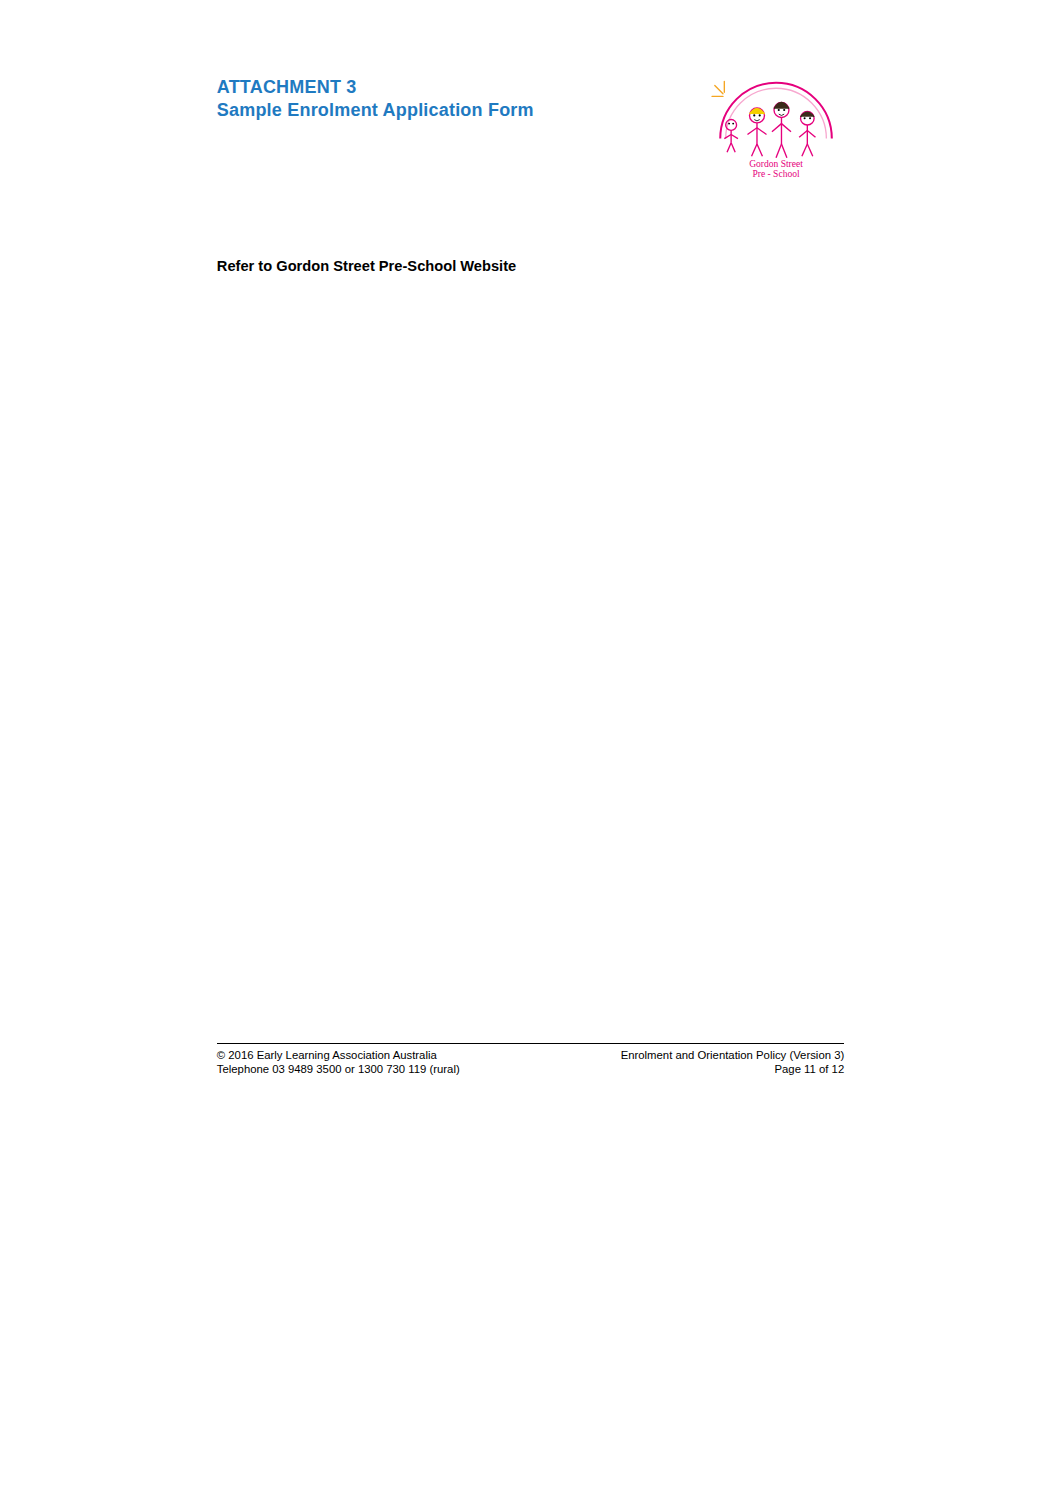ATTACHMENT 3Sample Enrolment Application Form
Gordon Street Pre - School
Refer to Gordon Street Pre-School Website
© 2016 Early Learning Association Australia
Telephone 03 9489 3500 or 1300 730 119 (rural)
Enrolment and Orientation Policy (Version 3)
Page 11 of 12